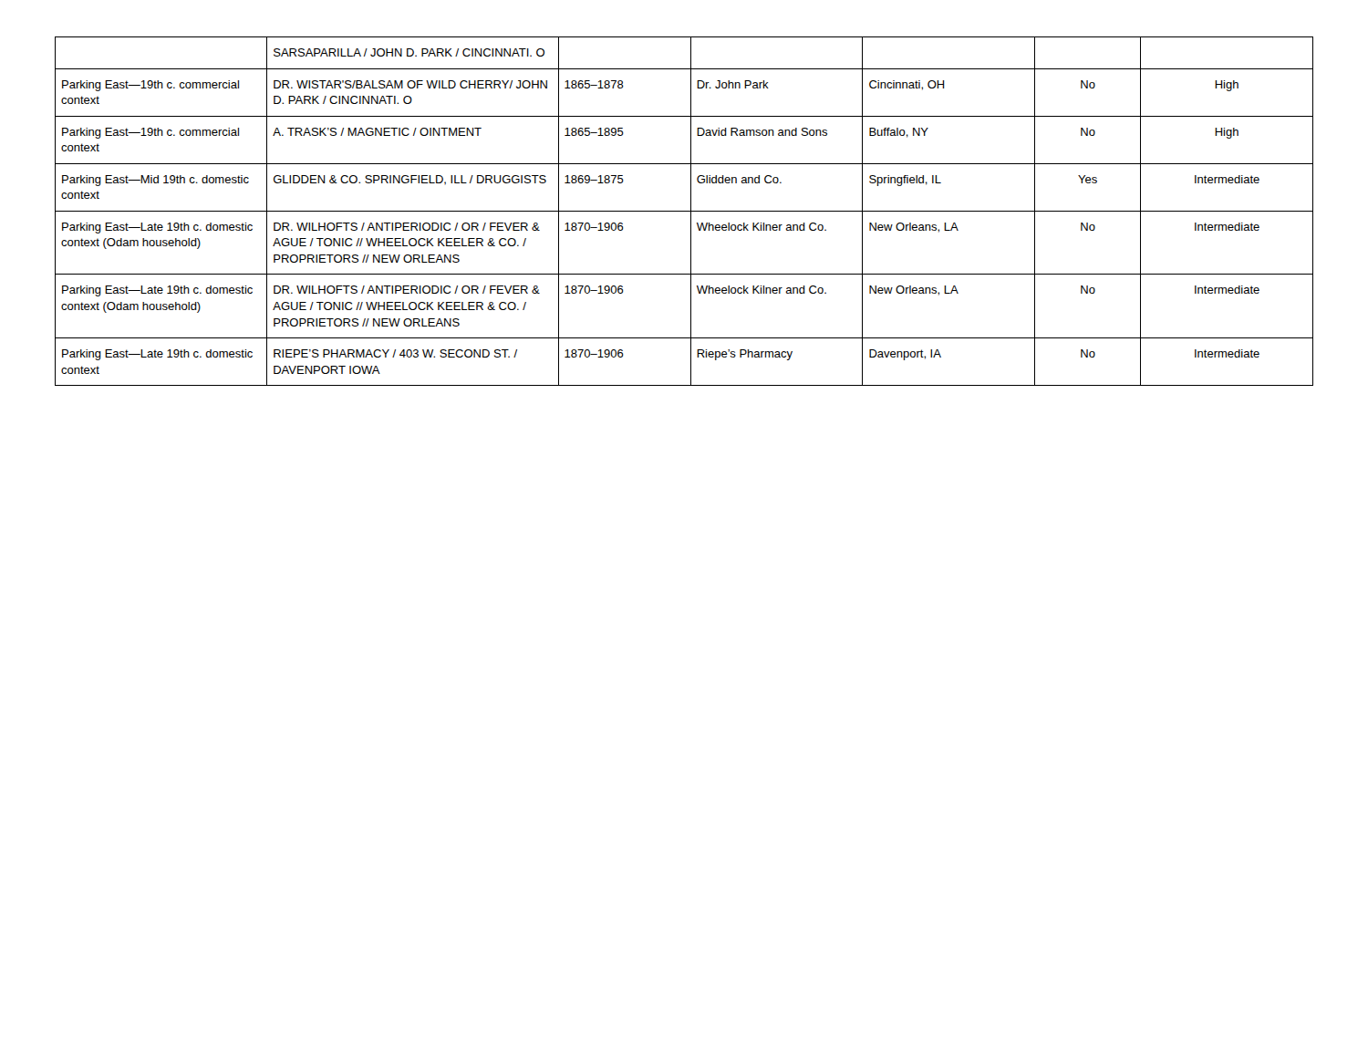| | SARSAPARILLA / JOHN D. PARK / CINCINNATI. O | | | | | |
| Parking East—19th c. commercial context | DR. WISTAR'S/BALSAM OF WILD CHERRY/ JOHN D. PARK / CINCINNATI. O | 1865–1878 | Dr. John Park | Cincinnati, OH | No | High |
| Parking East—19th c. commercial context | A. TRASK’S / MAGNETIC / OINTMENT | 1865–1895 | David Ramson and Sons | Buffalo, NY | No | High |
| Parking East—Mid 19th c. domestic context | GLIDDEN & CO. SPRINGFIELD, ILL / DRUGGISTS | 1869–1875 | Glidden and Co. | Springfield, IL | Yes | Intermediate |
| Parking East—Late 19th c. domestic context (Odam household) | DR. WILHOFTS / ANTIPERIODIC / OR / FEVER & AGUE / TONIC // WHEELOCK KEELER & CO. / PROPRIETORS // NEW ORLEANS | 1870–1906 | Wheelock Kilner and Co. | New Orleans, LA | No | Intermediate |
| Parking East—Late 19th c. domestic context (Odam household) | DR. WILHOFTS / ANTIPERIODIC / OR / FEVER & AGUE / TONIC // WHEELOCK KEELER & CO. / PROPRIETORS // NEW ORLEANS | 1870–1906 | Wheelock Kilner and Co. | New Orleans, LA | No | Intermediate |
| Parking East—Late 19th c. domestic context | RIEPE’S PHARMACY / 403 W. SECOND ST. / DAVENPORT IOWA | 1870–1906 | Riepe’s Pharmacy | Davenport, IA | No | Intermediate |